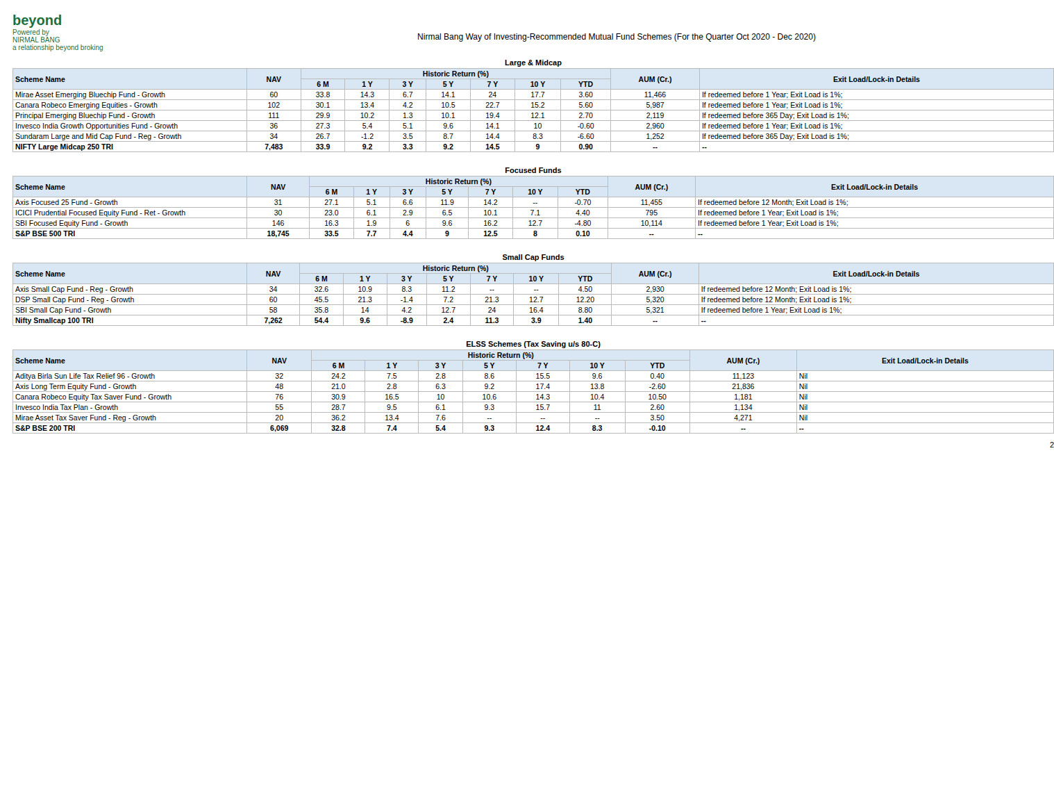beyond
Powered by
NIRMAL BANG
a relationship beyond broking
Nirmal Bang Way of Investing-Recommended Mutual Fund Schemes (For the Quarter Oct 2020 - Dec 2020)
Large & Midcap
| Scheme Name | NAV | Historic Return (%) | AUM (Cr.) | Exit Load/Lock-in Details |
| --- | --- | --- | --- | --- |
| 6 M | 1 Y | 3 Y | 5 Y | 7 Y | 10 Y | YTD |
| Mirae Asset Emerging Bluechip Fund - Growth | 60 | 33.8 | 14.3 | 6.7 | 14.1 | 24 | 17.7 | 3.60 | 11,466 | If redeemed before 1 Year; Exit Load is 1%; |
| Canara Robeco Emerging Equities - Growth | 102 | 30.1 | 13.4 | 4.2 | 10.5 | 22.7 | 15.2 | 5.60 | 5,987 | If redeemed before 1 Year; Exit Load is 1%; |
| Principal Emerging Bluechip Fund - Growth | 111 | 29.9 | 10.2 | 1.3 | 10.1 | 19.4 | 12.1 | 2.70 | 2,119 | If redeemed before 365 Day; Exit Load is 1%; |
| Invesco India Growth Opportunities Fund - Growth | 36 | 27.3 | 5.4 | 5.1 | 9.6 | 14.1 | 10 | -0.60 | 2,960 | If redeemed before 1 Year; Exit Load is 1%; |
| Sundaram Large and Mid Cap Fund - Reg - Growth | 34 | 26.7 | -1.2 | 3.5 | 8.7 | 14.4 | 8.3 | -6.60 | 1,252 | If redeemed before 365 Day; Exit Load is 1%; |
| NIFTY Large Midcap 250 TRI | 7,483 | 33.9 | 9.2 | 3.3 | 9.2 | 14.5 | 9 | 0.90 | -- | -- |
Focused Funds
| Scheme Name | NAV | Historic Return (%) | AUM (Cr.) | Exit Load/Lock-in Details |
| --- | --- | --- | --- | --- |
| 6 M | 1 Y | 3 Y | 5 Y | 7 Y | 10 Y | YTD |
| Axis Focused 25 Fund - Growth | 31 | 27.1 | 5.1 | 6.6 | 11.9 | 14.2 | -- | -0.70 | 11,455 | If redeemed before 12 Month; Exit Load is 1%; |
| ICICI Prudential Focused Equity Fund - Ret - Growth | 30 | 23.0 | 6.1 | 2.9 | 6.5 | 10.1 | 7.1 | 4.40 | 795 | If redeemed before 1 Year; Exit Load is 1%; |
| SBI Focused Equity Fund - Growth | 146 | 16.3 | 1.9 | 6 | 9.6 | 16.2 | 12.7 | -4.80 | 10,114 | If redeemed before 1 Year; Exit Load is 1%; |
| S&P BSE 500 TRI | 18,745 | 33.5 | 7.7 | 4.4 | 9 | 12.5 | 8 | 0.10 | -- | -- |
Small Cap Funds
| Scheme Name | NAV | Historic Return (%) | AUM (Cr.) | Exit Load/Lock-in Details |
| --- | --- | --- | --- | --- |
| 6 M | 1 Y | 3 Y | 5 Y | 7 Y | 10 Y | YTD |
| Axis Small Cap Fund - Reg - Growth | 34 | 32.6 | 10.9 | 8.3 | 11.2 | -- | -- | 4.50 | 2,930 | If redeemed before 12 Month; Exit Load is 1%; |
| DSP Small Cap Fund - Reg - Growth | 60 | 45.5 | 21.3 | -1.4 | 7.2 | 21.3 | 12.7 | 12.20 | 5,320 | If redeemed before 12 Month; Exit Load is 1%; |
| SBI Small Cap Fund - Growth | 58 | 35.8 | 14 | 4.2 | 12.7 | 24 | 16.4 | 8.80 | 5,321 | If redeemed before 1 Year; Exit Load is 1%; |
| Nifty Smallcap 100 TRI | 7,262 | 54.4 | 9.6 | -8.9 | 2.4 | 11.3 | 3.9 | 1.40 | -- | -- |
ELSS Schemes (Tax Saving u/s 80-C)
| Scheme Name | NAV | Historic Return (%) | AUM (Cr.) | Exit Load/Lock-in Details |
| --- | --- | --- | --- | --- |
| 6 M | 1 Y | 3 Y | 5 Y | 7 Y | 10 Y | YTD |
| Aditya Birla Sun Life Tax Relief 96 - Growth | 32 | 24.2 | 7.5 | 2.8 | 8.6 | 15.5 | 9.6 | 0.40 | 11,123 | Nil |
| Axis Long Term Equity Fund - Growth | 48 | 21.0 | 2.8 | 6.3 | 9.2 | 17.4 | 13.8 | -2.60 | 21,836 | Nil |
| Canara Robeco Equity Tax Saver Fund - Growth | 76 | 30.9 | 16.5 | 10 | 10.6 | 14.3 | 10.4 | 10.50 | 1,181 | Nil |
| Invesco India Tax Plan - Growth | 55 | 28.7 | 9.5 | 6.1 | 9.3 | 15.7 | 11 | 2.60 | 1,134 | Nil |
| Mirae Asset Tax Saver Fund - Reg - Growth | 20 | 36.2 | 13.4 | 7.6 | -- | -- | -- | 3.50 | 4,271 | Nil |
| S&P BSE 200 TRI | 6,069 | 32.8 | 7.4 | 5.4 | 9.3 | 12.4 | 8.3 | -0.10 | -- | -- |
2